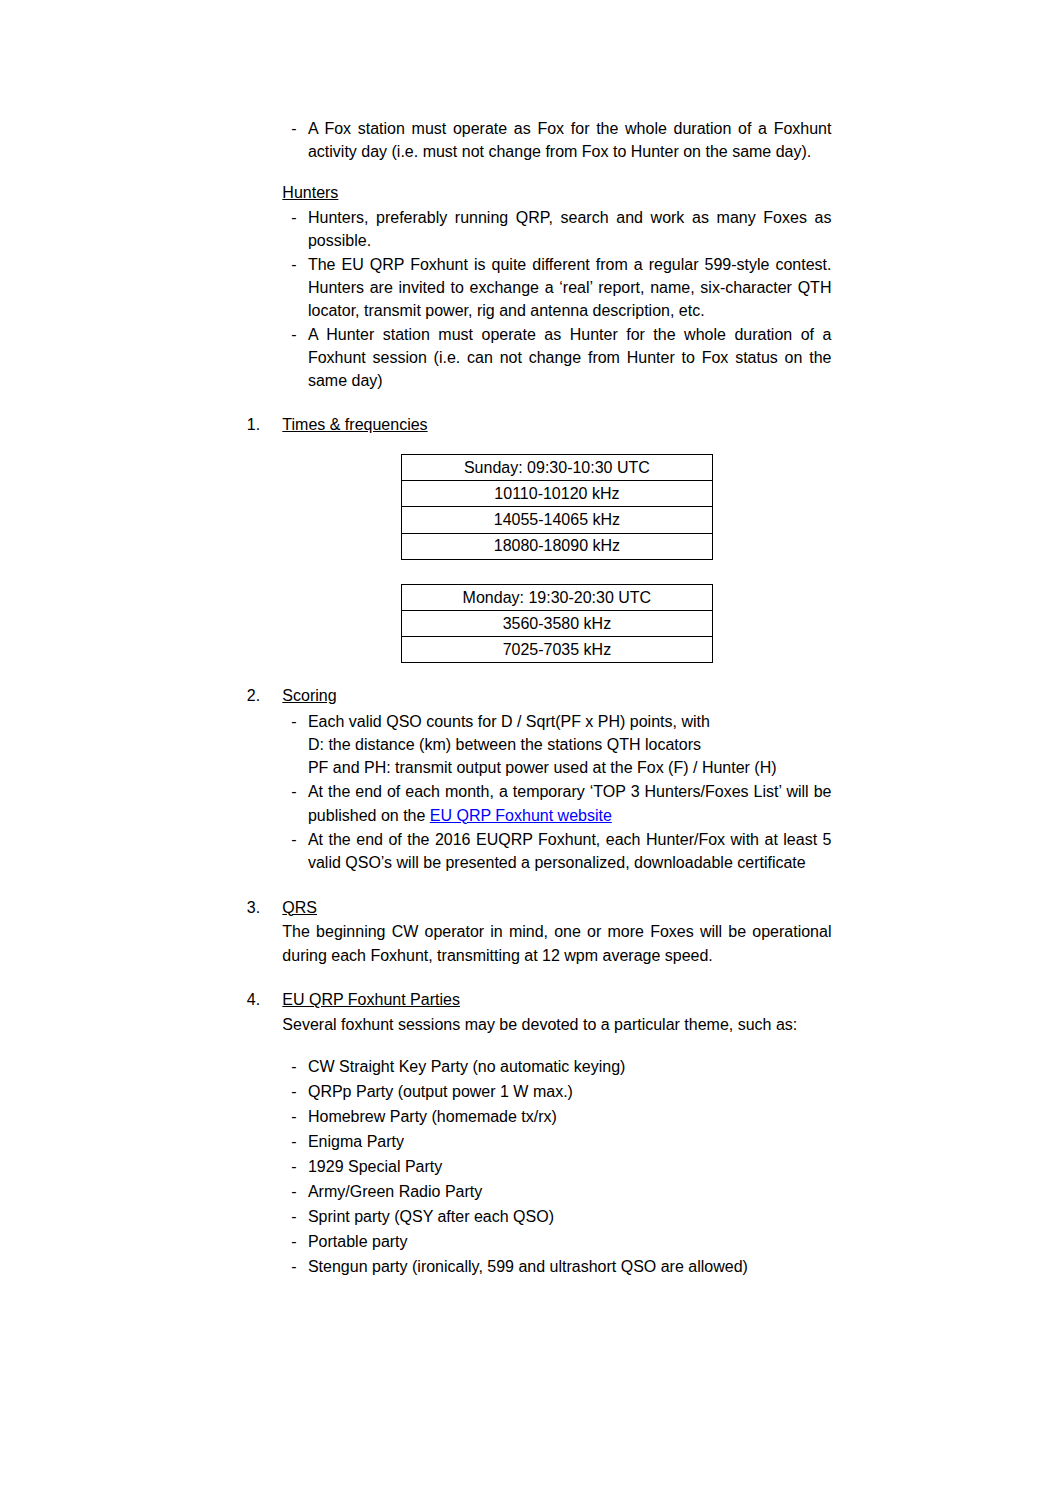A Fox station must operate as Fox for the whole duration of a Foxhunt activity day (i.e. must not change from Fox to Hunter on the same day).
Hunters
Hunters, preferably running QRP, search and work as many Foxes as possible.
The EU QRP Foxhunt is quite different from a regular 599-style contest. Hunters are invited to exchange a ‘real’ report, name, six-character QTH locator, transmit power, rig and antenna description, etc.
A Hunter station must operate as Hunter for the whole duration of a Foxhunt session (i.e. can not change from Hunter to Fox status on the same day)
Times & frequencies
| Sunday: 09:30-10:30 UTC |
| 10110-10120 kHz |
| 14055-14065 kHz |
| 18080-18090 kHz |
| Monday: 19:30-20:30 UTC |
| 3560-3580 kHz |
| 7025-7035 kHz |
Scoring
Each valid QSO counts for D / Sqrt(PF x PH) points, with
D: the distance (km) between the stations QTH locators
PF and PH: transmit output power used at the Fox (F) / Hunter (H)
At the end of each month, a temporary ‘TOP 3 Hunters/Foxes List’ will be published on the EU QRP Foxhunt website
At the end of the 2016 EUQRP Foxhunt, each Hunter/Fox with at least 5 valid QSO’s will be presented a personalized, downloadable certificate
QRS
The beginning CW operator in mind, one or more Foxes will be operational during each Foxhunt, transmitting at 12 wpm average speed.
EU QRP Foxhunt Parties
Several foxhunt sessions may be devoted to a particular theme, such as:
CW Straight Key Party (no automatic keying)
QRPp Party (output power 1 W max.)
Homebrew Party (homemade tx/rx)
Enigma Party
1929 Special Party
Army/Green Radio Party
Sprint party (QSY after each QSO)
Portable party
Stengun party (ironically, 599 and ultrashort QSO are allowed)